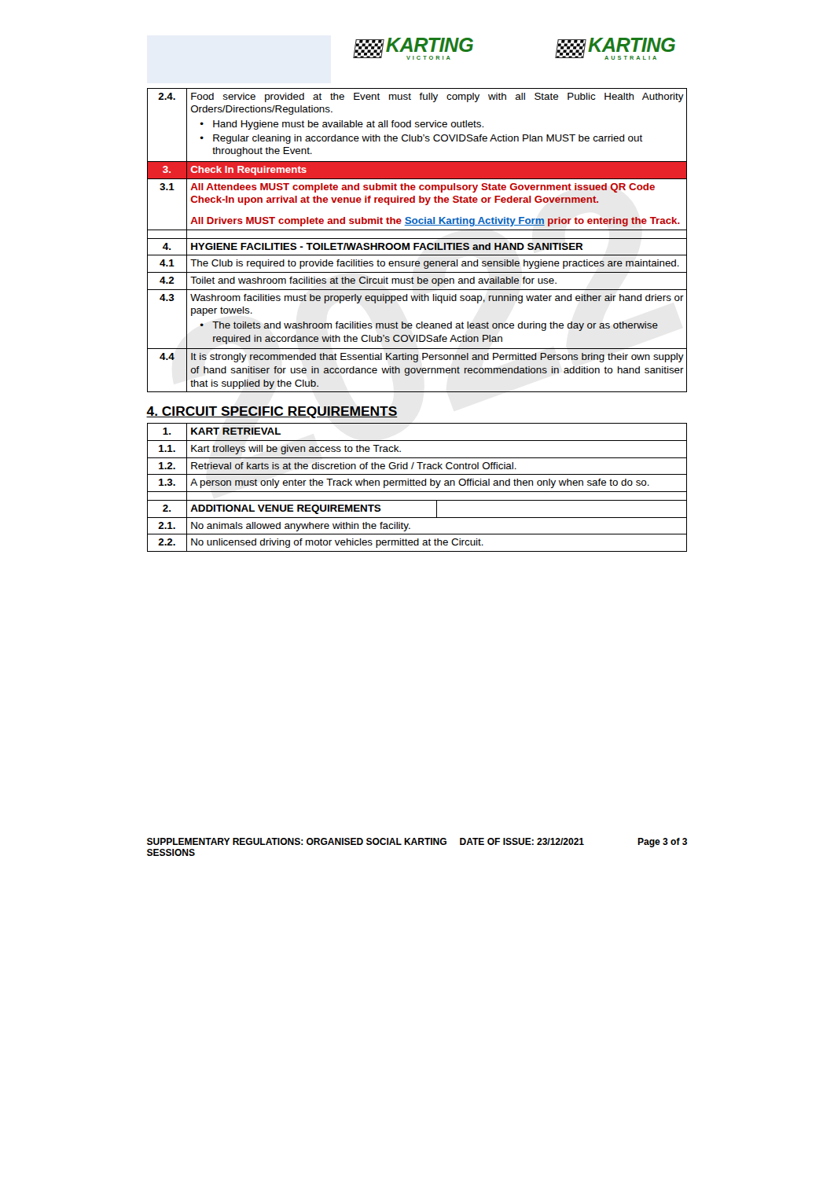2022
KARTING
VICTORIA
KARTING
AUSTRALIA
| 2.4. | Food service provided at the Event must fully comply with all State Public Health Authority Orders/Directions/Regulations. Hand Hygiene must be available at all food service outlets. Regular cleaning in accordance with the Club’s COVIDSafe Action Plan MUST be carried out throughout the Event. |
| 3. | Check In Requirements |
| 3.1 | All Attendees MUST complete and submit the compulsory State Government issued QR Code Check-In upon arrival at the venue if required by the State or Federal Government. All Drivers MUST complete and submit the Social Karting Activity Form prior to entering the Track. |
| 4. | HYGIENE FACILITIES - TOILET/WASHROOM FACILITIES and HAND SANITISER |
| 4.1 | The Club is required to provide facilities to ensure general and sensible hygiene practices are maintained. |
| 4.2 | Toilet and washroom facilities at the Circuit must be open and available for use. |
| 4.3 | Washroom facilities must be properly equipped with liquid soap, running water and either air hand driers or paper towels. The toilets and washroom facilities must be cleaned at least once during the day or as otherwise required in accordance with the Club’s COVIDSafe Action Plan |
| 4.4 | It is strongly recommended that Essential Karting Personnel and Permitted Persons bring their own supply of hand sanitiser for use in accordance with government recommendations in addition to hand sanitiser that is supplied by the Club. |
4. CIRCUIT SPECIFIC REQUIREMENTS
| 1. | KART RETRIEVAL |
| 1.1. | Kart trolleys will be given access to the Track. |
| 1.2. | Retrieval of karts is at the discretion of the Grid / Track Control Official. |
| 1.3. | A person must only enter the Track when permitted by an Official and then only when safe to do so. |
| 2. | ADDITIONAL VENUE REQUIREMENTS | |
| 2.1. | No animals allowed anywhere within the facility. |
| 2.2. | No unlicensed driving of motor vehicles permitted at the Circuit. |
SUPPLEMENTARY REGULATIONS: ORGANISED SOCIAL KARTING SESSIONS
DATE OF ISSUE: 23/12/2021
Page 3 of 3